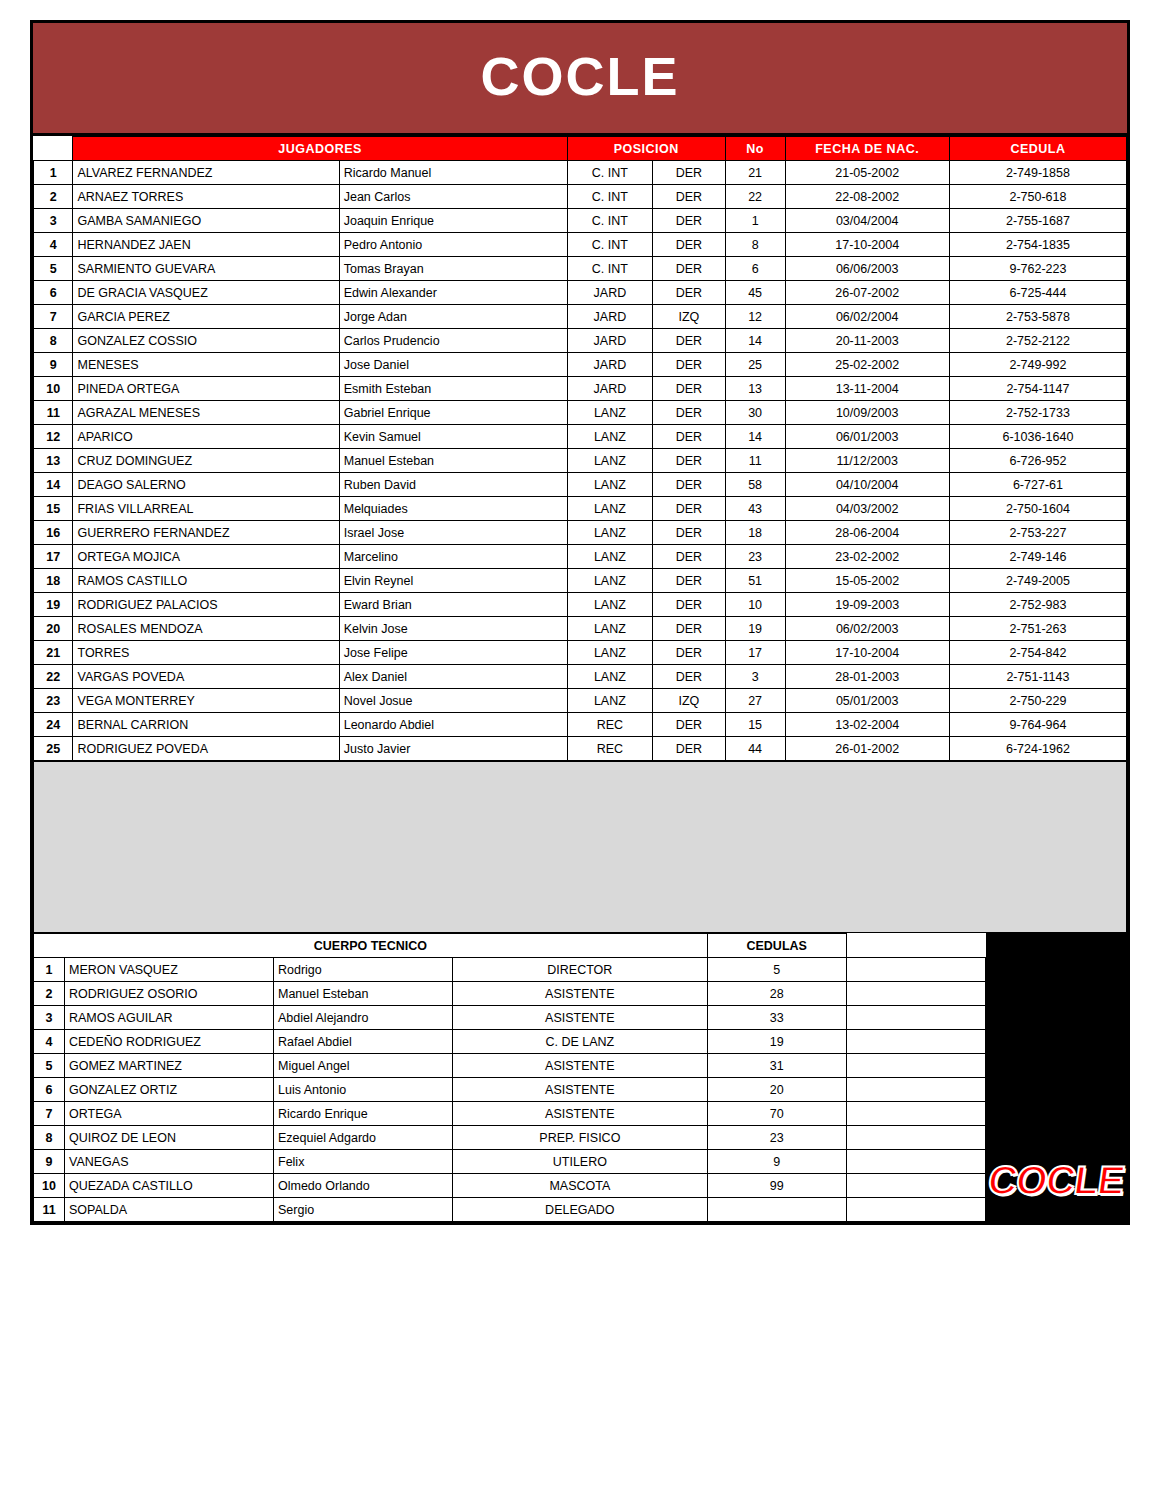COCLE
| | JUGADORES | POSICION | No | FECHA DE NAC. | CEDULA |
| 1 | ALVAREZ FERNANDEZ | Ricardo Manuel | C. INT | DER | 21 | 21-05-2002 | 2-749-1858 |
| 2 | ARNAEZ TORRES | Jean Carlos | C. INT | DER | 22 | 22-08-2002 | 2-750-618 |
| 3 | GAMBA SAMANIEGO | Joaquin Enrique | C. INT | DER | 1 | 03/04/2004 | 2-755-1687 |
| 4 | HERNANDEZ JAEN | Pedro Antonio | C. INT | DER | 8 | 17-10-2004 | 2-754-1835 |
| 5 | SARMIENTO GUEVARA | Tomas Brayan | C. INT | DER | 6 | 06/06/2003 | 9-762-223 |
| 6 | DE GRACIA VASQUEZ | Edwin Alexander | JARD | DER | 45 | 26-07-2002 | 6-725-444 |
| 7 | GARCIA PEREZ | Jorge Adan | JARD | IZQ | 12 | 06/02/2004 | 2-753-5878 |
| 8 | GONZALEZ COSSIO | Carlos Prudencio | JARD | DER | 14 | 20-11-2003 | 2-752-2122 |
| 9 | MENESES | Jose Daniel | JARD | DER | 25 | 25-02-2002 | 2-749-992 |
| 10 | PINEDA ORTEGA | Esmith Esteban | JARD | DER | 13 | 13-11-2004 | 2-754-1147 |
| 11 | AGRAZAL MENESES | Gabriel Enrique | LANZ | DER | 30 | 10/09/2003 | 2-752-1733 |
| 12 | APARICO | Kevin Samuel | LANZ | DER | 14 | 06/01/2003 | 6-1036-1640 |
| 13 | CRUZ DOMINGUEZ | Manuel Esteban | LANZ | DER | 11 | 11/12/2003 | 6-726-952 |
| 14 | DEAGO SALERNO | Ruben David | LANZ | DER | 58 | 04/10/2004 | 6-727-61 |
| 15 | FRIAS VILLARREAL | Melquiades | LANZ | DER | 43 | 04/03/2002 | 2-750-1604 |
| 16 | GUERRERO FERNANDEZ | Israel Jose | LANZ | DER | 18 | 28-06-2004 | 2-753-227 |
| 17 | ORTEGA MOJICA | Marcelino | LANZ | DER | 23 | 23-02-2002 | 2-749-146 |
| 18 | RAMOS CASTILLO | Elvin Reynel | LANZ | DER | 51 | 15-05-2002 | 2-749-2005 |
| 19 | RODRIGUEZ PALACIOS | Eward Brian | LANZ | DER | 10 | 19-09-2003 | 2-752-983 |
| 20 | ROSALES MENDOZA | Kelvin Jose | LANZ | DER | 19 | 06/02/2003 | 2-751-263 |
| 21 | TORRES | Jose Felipe | LANZ | DER | 17 | 17-10-2004 | 2-754-842 |
| 22 | VARGAS POVEDA | Alex Daniel | LANZ | DER | 3 | 28-01-2003 | 2-751-1143 |
| 23 | VEGA MONTERREY | Novel Josue | LANZ | IZQ | 27 | 05/01/2003 | 2-750-229 |
| 24 | BERNAL CARRION | Leonardo Abdiel | REC | DER | 15 | 13-02-2004 | 9-764-964 |
| 25 | RODRIGUEZ POVEDA | Justo Javier | REC | DER | 44 | 26-01-2002 | 6-724-1962 |
| CUERPO TECNICO | CEDULAS |
| 1 | MERON VASQUEZ | Rodrigo | DIRECTOR | 5 | |
| 2 | RODRIGUEZ OSORIO | Manuel Esteban | ASISTENTE | 28 | |
| 3 | RAMOS AGUILAR | Abdiel Alejandro | ASISTENTE | 33 | |
| 4 | CEDEÑO RODRIGUEZ | Rafael Abdiel | C. DE LANZ | 19 | |
| 5 | GOMEZ MARTINEZ | Miguel Angel | ASISTENTE | 31 | |
| 6 | GONZALEZ ORTIZ | Luis Antonio | ASISTENTE | 20 | |
| 7 | ORTEGA | Ricardo Enrique | ASISTENTE | 70 | |
| 8 | QUIROZ DE LEON | Ezequiel Adgardo | PREP. FISICO | 23 | |
| 9 | VANEGAS | Felix | UTILERO | 9 | |
| 10 | QUEZADA CASTILLO | Olmedo Orlando | MASCOTA | 99 | |
| 11 | SOPALDA | Sergio | DELEGADO | | |
COCLE